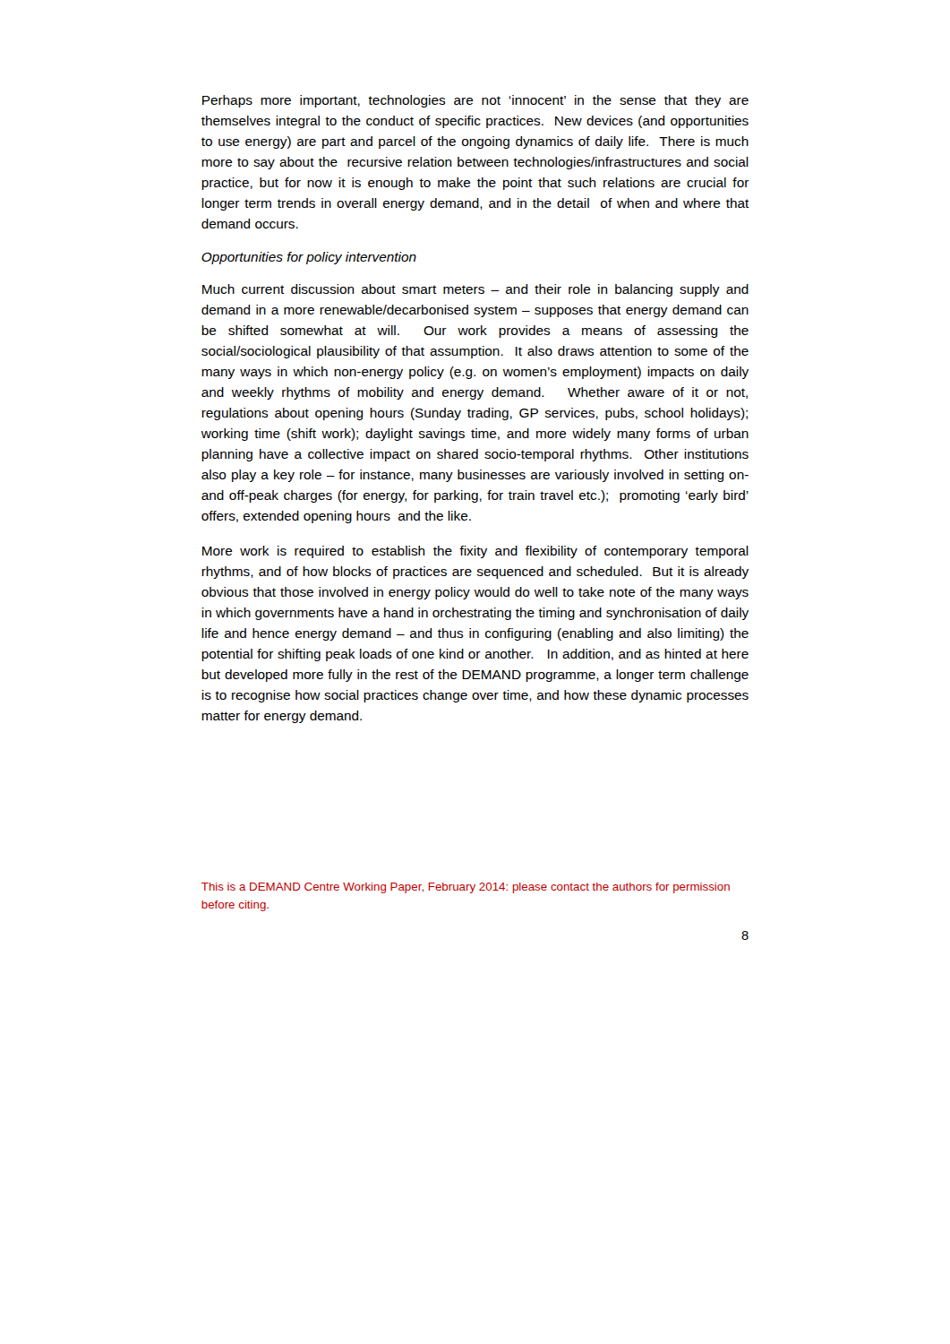Perhaps more important, technologies are not ‘innocent’ in the sense that they are themselves integral to the conduct of specific practices. New devices (and opportunities to use energy) are part and parcel of the ongoing dynamics of daily life. There is much more to say about the recursive relation between technologies/infrastructures and social practice, but for now it is enough to make the point that such relations are crucial for longer term trends in overall energy demand, and in the detail of when and where that demand occurs.
Opportunities for policy intervention
Much current discussion about smart meters – and their role in balancing supply and demand in a more renewable/decarbonised system – supposes that energy demand can be shifted somewhat at will. Our work provides a means of assessing the social/sociological plausibility of that assumption. It also draws attention to some of the many ways in which non-energy policy (e.g. on women’s employment) impacts on daily and weekly rhythms of mobility and energy demand. Whether aware of it or not, regulations about opening hours (Sunday trading, GP services, pubs, school holidays); working time (shift work); daylight savings time, and more widely many forms of urban planning have a collective impact on shared socio-temporal rhythms. Other institutions also play a key role – for instance, many businesses are variously involved in setting on- and off-peak charges (for energy, for parking, for train travel etc.); promoting ‘early bird’ offers, extended opening hours and the like.
More work is required to establish the fixity and flexibility of contemporary temporal rhythms, and of how blocks of practices are sequenced and scheduled. But it is already obvious that those involved in energy policy would do well to take note of the many ways in which governments have a hand in orchestrating the timing and synchronisation of daily life and hence energy demand – and thus in configuring (enabling and also limiting) the potential for shifting peak loads of one kind or another. In addition, and as hinted at here but developed more fully in the rest of the DEMAND programme, a longer term challenge is to recognise how social practices change over time, and how these dynamic processes matter for energy demand.
This is a DEMAND Centre Working Paper, February 2014: please contact the authors for permission before citing.
8